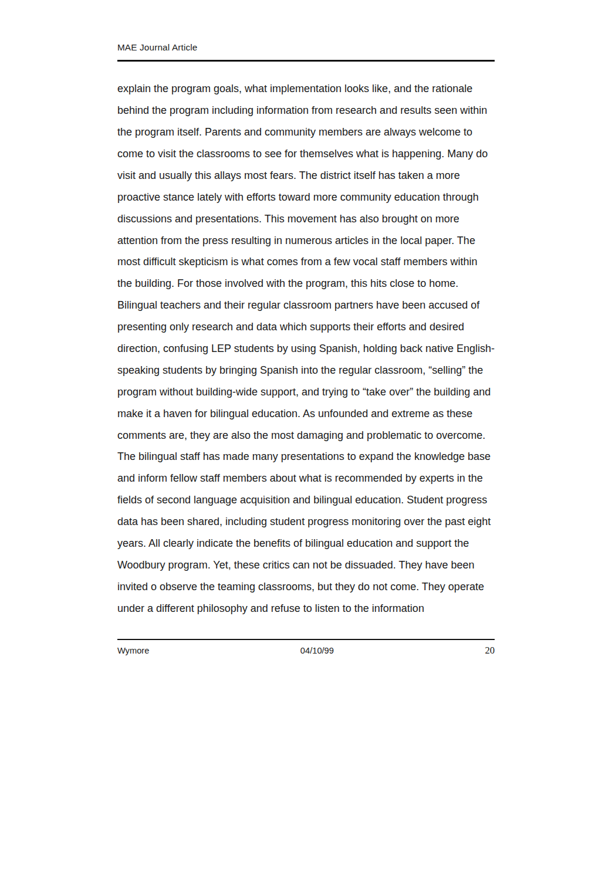MAE Journal Article
explain the program goals, what implementation looks like, and the rationale behind the program including information from research and results seen within the program itself. Parents and community members are always welcome to come to visit the classrooms to see for themselves what is happening. Many do visit and usually this allays most fears. The district itself has taken a more proactive stance lately with efforts toward more community education through discussions and presentations. This movement has also brought on more attention from the press resulting in numerous articles in the local paper. The most difficult skepticism is what comes from a few vocal staff members within the building. For those involved with the program, this hits close to home. Bilingual teachers and their regular classroom partners have been accused of presenting only research and data which supports their efforts and desired direction, confusing LEP students by using Spanish, holding back native English-speaking students by bringing Spanish into the regular classroom, “selling” the program without building-wide support, and trying to “take over” the building and make it a haven for bilingual education. As unfounded and extreme as these comments are, they are also the most damaging and problematic to overcome. The bilingual staff has made many presentations to expand the knowledge base and inform fellow staff members about what is recommended by experts in the fields of second language acquisition and bilingual education. Student progress data has been shared, including student progress monitoring over the past eight years. All clearly indicate the benefits of bilingual education and support the Woodbury program. Yet, these critics can not be dissuaded. They have been invited o observe the teaming classrooms, but they do not come. They operate under a different philosophy and refuse to listen to the information
Wymore 04/10/99 20